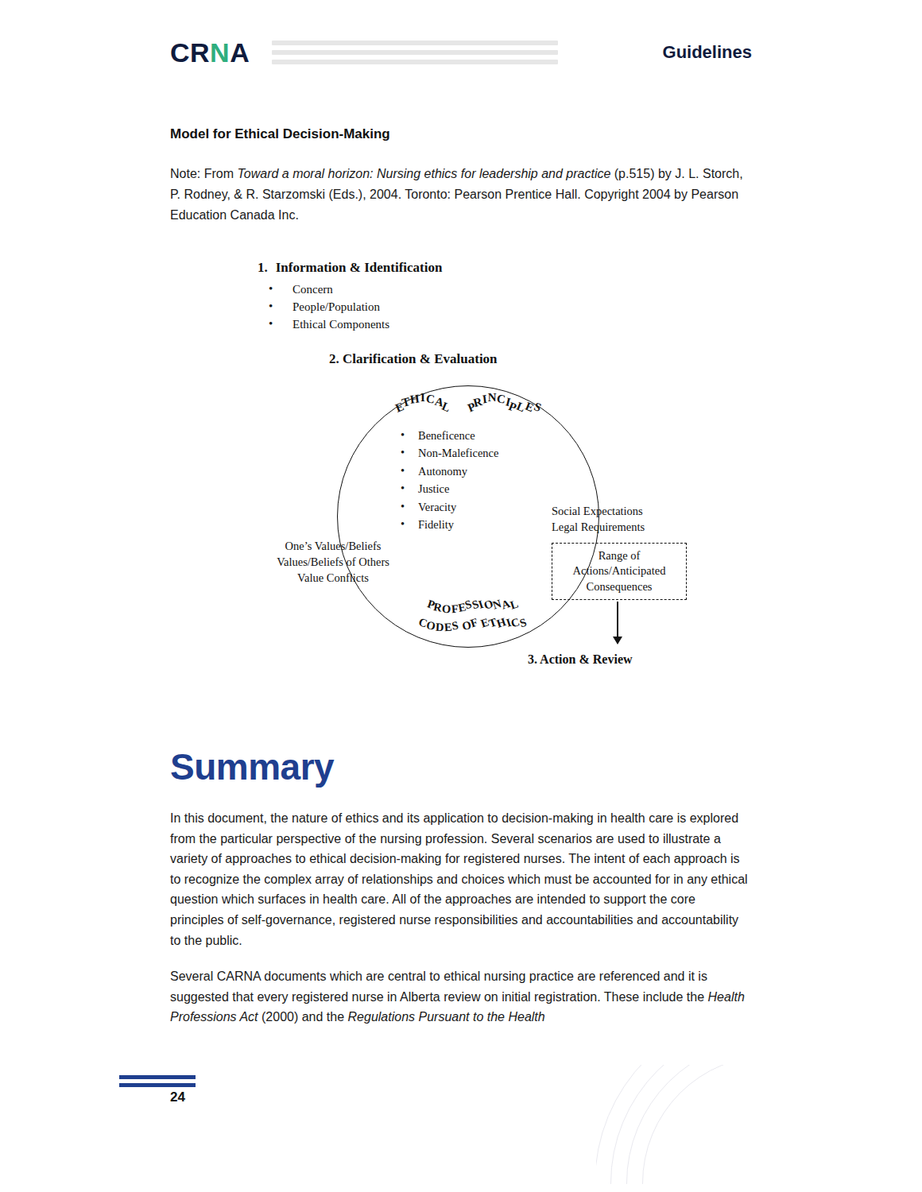CRNA
Guidelines
Model for Ethical Decision-Making
Note: From Toward a moral horizon: Nursing ethics for leadership and practice (p.515) by J. L. Storch, P. Rodney, & R. Starzomski (Eds.), 2004. Toronto: Pearson Prentice Hall. Copyright 2004 by Pearson Education Canada Inc.
1. Information & Identification
Concern
People/Population
Ethical Components
2. Clarification & Evaluation
ETHICAL PRINCIPLES
Beneficence
Non-Maleficence
Autonomy
Justice
Veracity
Fidelity
One’s Values/Beliefs
Values/Beliefs of Others
Value Conflicts
Social Expectations
Legal Requirements
Range of
Actions/Anticipated
Consequences
PROFESSIONAL
CODES OF ETHICS
3. Action & Review
Summary
In this document, the nature of ethics and its application to decision-making in health care is explored from the particular perspective of the nursing profession. Several scenarios are used to illustrate a variety of approaches to ethical decision-making for registered nurses. The intent of each approach is to recognize the complex array of relationships and choices which must be accounted for in any ethical question which surfaces in health care. All of the approaches are intended to support the core principles of self-governance, registered nurse responsibilities and accountabilities and accountability to the public.
Several CARNA documents which are central to ethical nursing practice are referenced and it is suggested that every registered nurse in Alberta review on initial registration. These include the Health Professions Act (2000) and the Regulations Pursuant to the Health
24